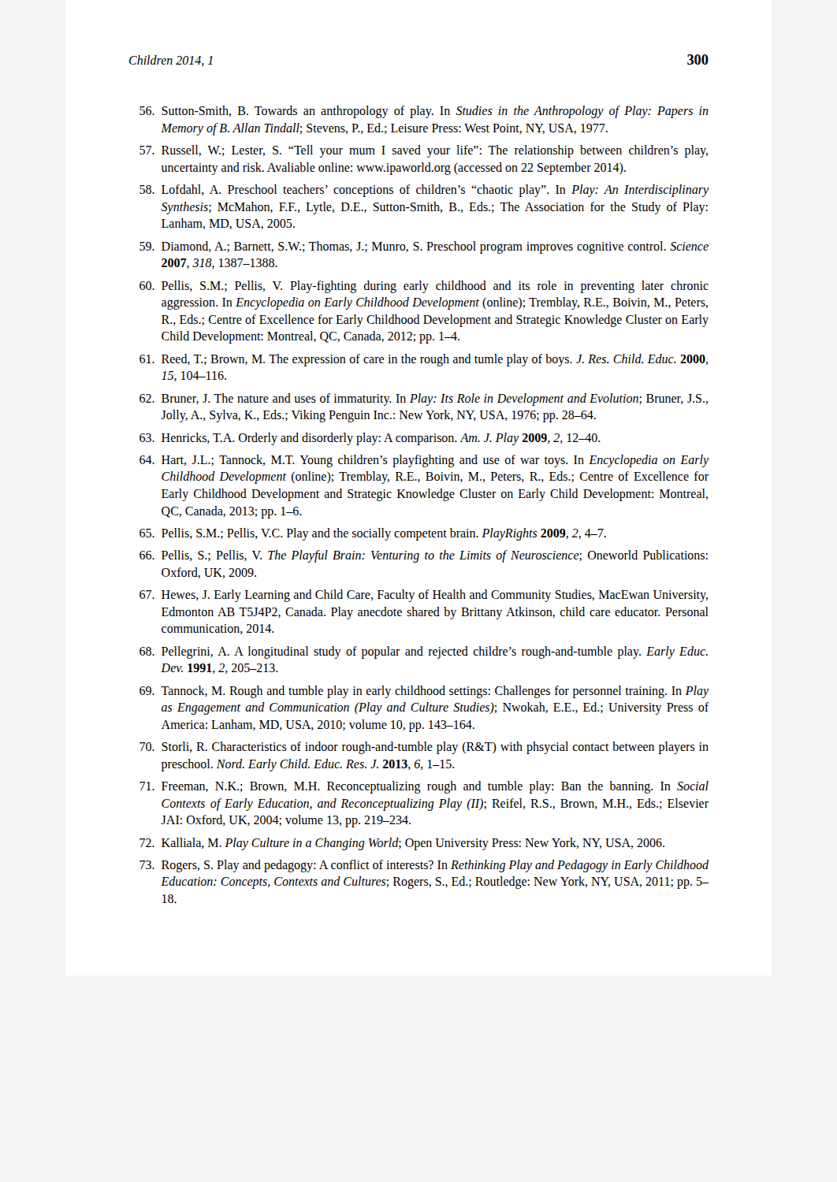Children 2014, 1
300
Sutton-Smith, B. Towards an anthropology of play. In Studies in the Anthropology of Play: Papers in Memory of B. Allan Tindall; Stevens, P., Ed.; Leisure Press: West Point, NY, USA, 1977.
Russell, W.; Lester, S. “Tell your mum I saved your life”: The relationship between children’s play, uncertainty and risk. Avaliable online: www.ipaworld.org (accessed on 22 September 2014).
Lofdahl, A. Preschool teachers’ conceptions of children’s “chaotic play”. In Play: An Interdisciplinary Synthesis; McMahon, F.F., Lytle, D.E., Sutton-Smith, B., Eds.; The Association for the Study of Play: Lanham, MD, USA, 2005.
Diamond, A.; Barnett, S.W.; Thomas, J.; Munro, S. Preschool program improves cognitive control. Science 2007, 318, 1387–1388.
Pellis, S.M.; Pellis, V. Play-fighting during early childhood and its role in preventing later chronic aggression. In Encyclopedia on Early Childhood Development (online); Tremblay, R.E., Boivin, M., Peters, R., Eds.; Centre of Excellence for Early Childhood Development and Strategic Knowledge Cluster on Early Child Development: Montreal, QC, Canada, 2012; pp. 1–4.
Reed, T.; Brown, M. The expression of care in the rough and tumle play of boys. J. Res. Child. Educ. 2000, 15, 104–116.
Bruner, J. The nature and uses of immaturity. In Play: Its Role in Development and Evolution; Bruner, J.S., Jolly, A., Sylva, K., Eds.; Viking Penguin Inc.: New York, NY, USA, 1976; pp. 28–64.
Henricks, T.A. Orderly and disorderly play: A comparison. Am. J. Play 2009, 2, 12–40.
Hart, J.L.; Tannock, M.T. Young children’s playfighting and use of war toys. In Encyclopedia on Early Childhood Development (online); Tremblay, R.E., Boivin, M., Peters, R., Eds.; Centre of Excellence for Early Childhood Development and Strategic Knowledge Cluster on Early Child Development: Montreal, QC, Canada, 2013; pp. 1–6.
Pellis, S.M.; Pellis, V.C. Play and the socially competent brain. PlayRights 2009, 2, 4–7.
Pellis, S.; Pellis, V. The Playful Brain: Venturing to the Limits of Neuroscience; Oneworld Publications: Oxford, UK, 2009.
Hewes, J. Early Learning and Child Care, Faculty of Health and Community Studies, MacEwan University, Edmonton AB T5J4P2, Canada. Play anecdote shared by Brittany Atkinson, child care educator. Personal communication, 2014.
Pellegrini, A. A longitudinal study of popular and rejected childre’s rough-and-tumble play. Early Educ. Dev. 1991, 2, 205–213.
Tannock, M. Rough and tumble play in early childhood settings: Challenges for personnel training. In Play as Engagement and Communication (Play and Culture Studies); Nwokah, E.E., Ed.; University Press of America: Lanham, MD, USA, 2010; volume 10, pp. 143–164.
Storli, R. Characteristics of indoor rough-and-tumble play (R&T) with phsycial contact between players in preschool. Nord. Early Child. Educ. Res. J. 2013, 6, 1–15.
Freeman, N.K.; Brown, M.H. Reconceptualizing rough and tumble play: Ban the banning. In Social Contexts of Early Education, and Reconceptualizing Play (II); Reifel, R.S., Brown, M.H., Eds.; Elsevier JAI: Oxford, UK, 2004; volume 13, pp. 219–234.
Kalliala, M. Play Culture in a Changing World; Open University Press: New York, NY, USA, 2006.
Rogers, S. Play and pedagogy: A conflict of interests? In Rethinking Play and Pedagogy in Early Childhood Education: Concepts, Contexts and Cultures; Rogers, S., Ed.; Routledge: New York, NY, USA, 2011; pp. 5–18.